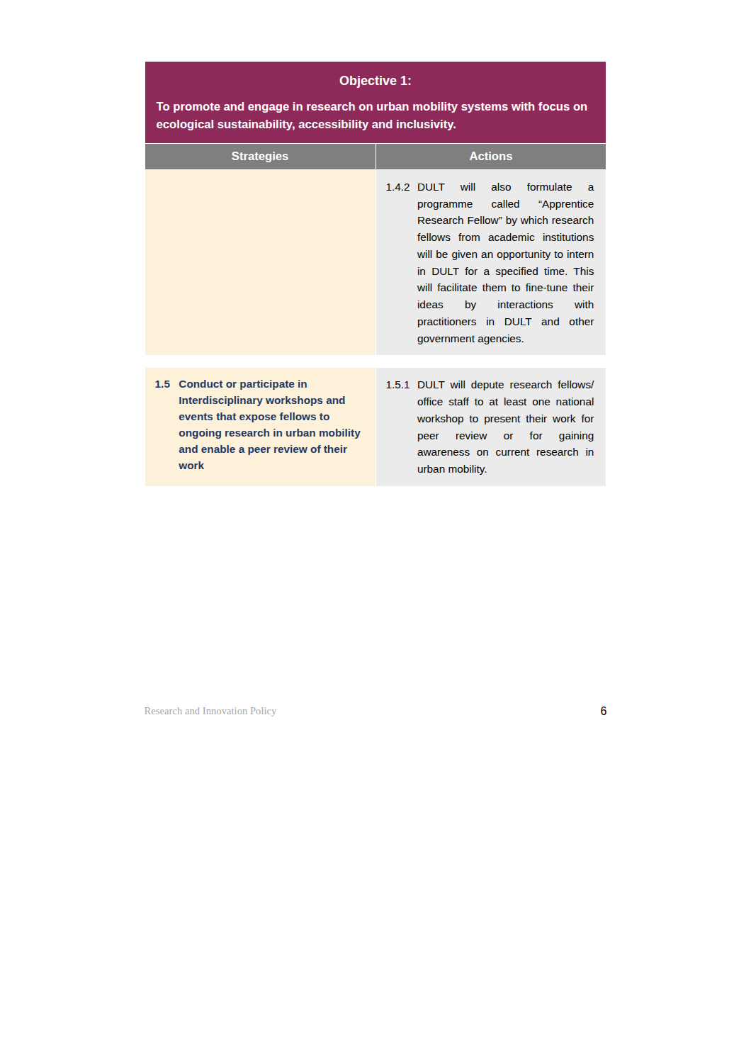| Objective 1: To promote and engage in research on urban mobility systems with focus on ecological sustainability, accessibility and inclusivity. |
| Strategies | Actions |
| | 1.4.2 DULT will also formulate a programme called “Apprentice Research Fellow” by which research fellows from academic institutions will be given an opportunity to intern in DULT for a specified time. This will facilitate them to fine-tune their ideas by interactions with practitioners in DULT and other government agencies. |
| 1.5 Conduct or participate in Interdisciplinary workshops and events that expose fellows to ongoing research in urban mobility and enable a peer review of their work | 1.5.1 DULT will depute research fellows/ office staff to at least one national workshop to present their work for peer review or for gaining awareness on current research in urban mobility. |
6 Research and Innovation Policy